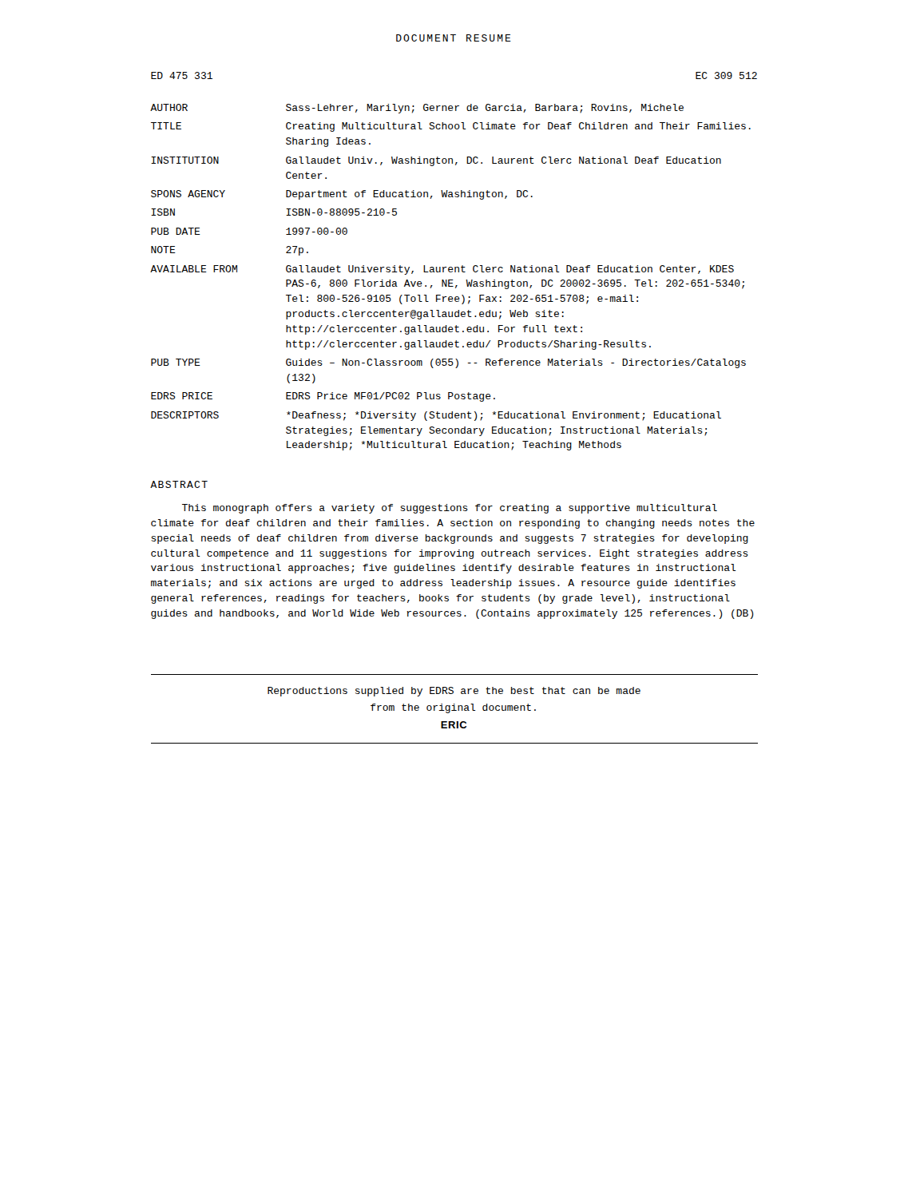DOCUMENT RESUME
ED 475 331 EC 309 512
| AUTHOR | Sass-Lehrer, Marilyn; Gerner de Garcia, Barbara; Rovins, Michele |
| TITLE | Creating Multicultural School Climate for Deaf Children and Their Families. Sharing Ideas. |
| INSTITUTION | Gallaudet Univ., Washington, DC. Laurent Clerc National Deaf Education Center. |
| SPONS AGENCY | Department of Education, Washington, DC. |
| ISBN | ISBN-0-88095-210-5 |
| PUB DATE | 1997-00-00 |
| NOTE | 27p. |
| AVAILABLE FROM | Gallaudet University, Laurent Clerc National Deaf Education Center, KDES PAS-6, 800 Florida Ave., NE, Washington, DC 20002-3695. Tel: 202-651-5340; Tel: 800-526-9105 (Toll Free); Fax: 202-651-5708; e-mail: products.clerccenter@gallaudet.edu; Web site: http://clerccenter.gallaudet.edu. For full text: http://clerccenter.gallaudet.edu/ Products/Sharing-Results. |
| PUB TYPE | Guides – Non-Classroom (055) -- Reference Materials - Directories/Catalogs (132) |
| EDRS PRICE | EDRS Price MF01/PC02 Plus Postage. |
| DESCRIPTORS | *Deafness; *Diversity (Student); *Educational Environment; Educational Strategies; Elementary Secondary Education; Instructional Materials; Leadership; *Multicultural Education; Teaching Methods |
ABSTRACT
This monograph offers a variety of suggestions for creating a supportive multicultural climate for deaf children and their families. A section on responding to changing needs notes the special needs of deaf children from diverse backgrounds and suggests 7 strategies for developing cultural competence and 11 suggestions for improving outreach services. Eight strategies address various instructional approaches; five guidelines identify desirable features in instructional materials; and six actions are urged to address leadership issues. A resource guide identifies general references, readings for teachers, books for students (by grade level), instructional guides and handbooks, and World Wide Web resources. (Contains approximately 125 references.) (DB)
Reproductions supplied by EDRS are the best that can be made
from the original document.
ERIC